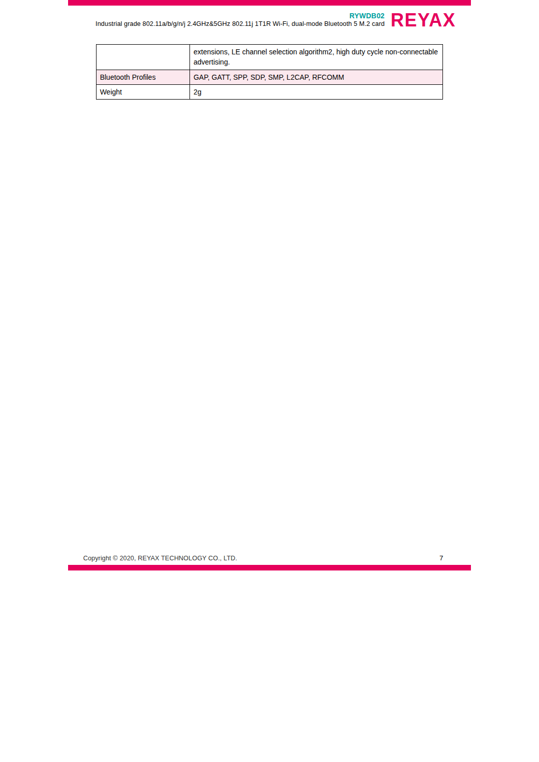RYWDB02
Industrial grade 802.11a/b/g/n/j 2.4GHz&5GHz 802.11j 1T1R Wi-Fi, dual-mode Bluetooth 5 M.2 card
REYAX
| | extensions, LE channel selection algorithm2, high duty cycle non-connectable advertising. |
| Bluetooth Profiles | GAP, GATT, SPP, SDP, SMP, L2CAP, RFCOMM |
| Weight | 2g |
Copyright © 2020, REYAX TECHNOLOGY CO., LTD.
7